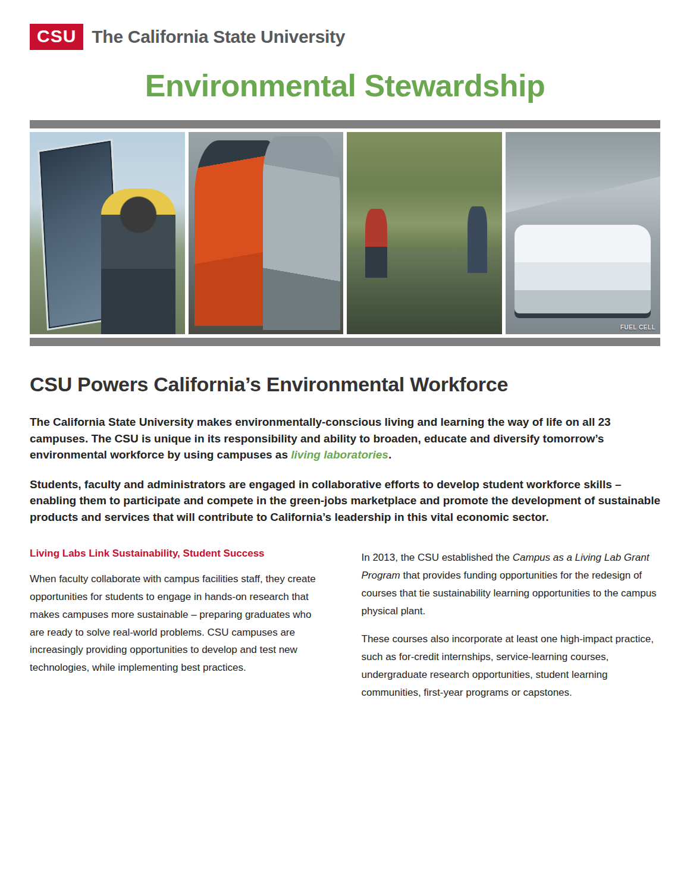CSU The California State University
Environmental Stewardship
FUEL CELL
CSU Powers California’s Environmental Workforce
The California State University makes environmentally-conscious living and learning the way of life on all 23 campuses. The CSU is unique in its responsibility and ability to broaden, educate and diversify tomorrow’s environmental workforce by using campuses as living laboratories.
Students, faculty and administrators are engaged in collaborative efforts to develop student workforce skills – enabling them to participate and compete in the green-jobs marketplace and promote the development of sustainable products and services that will contribute to California’s leadership in this vital economic sector.
Living Labs Link Sustainability, Student Success
When faculty collaborate with campus facilities staff, they create opportunities for students to engage in hands-on research that makes campuses more sustainable – preparing graduates who are ready to solve real-world problems. CSU campuses are increasingly providing opportunities to develop and test new technologies, while implementing best practices.
In 2013, the CSU established the Campus as a Living Lab Grant Program that provides funding opportunities for the redesign of courses that tie sustainability learning opportunities to the campus physical plant.
These courses also incorporate at least one high-impact practice, such as for-credit internships, service-learning courses, undergraduate research opportunities, student learning communities, first-year programs or capstones.